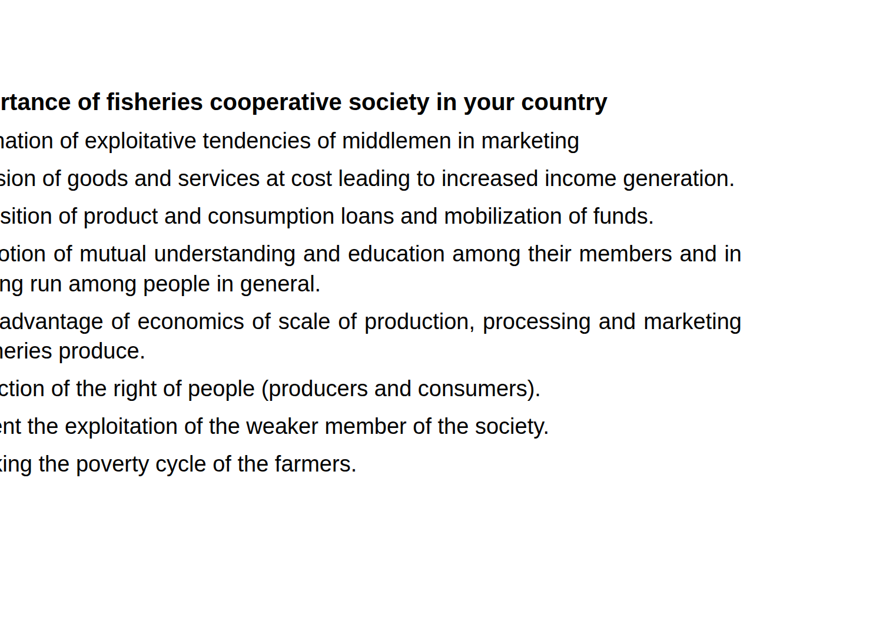Importance of fisheries cooperative society in your country
Elimination of exploitative tendencies of middlemen in marketing
Provision of goods and services at cost leading to increased income generation.
Acquisition of product and consumption loans and mobilization of funds.
Promotion of mutual understanding and education among their members and in the long run among people in general.
Take advantage of economics of scale of production, processing and marketing of fisheries produce.
Protection of the right of people (producers and consumers).
Prevent the exploitation of the weaker member of the society.
Breaking the poverty cycle of the farmers.